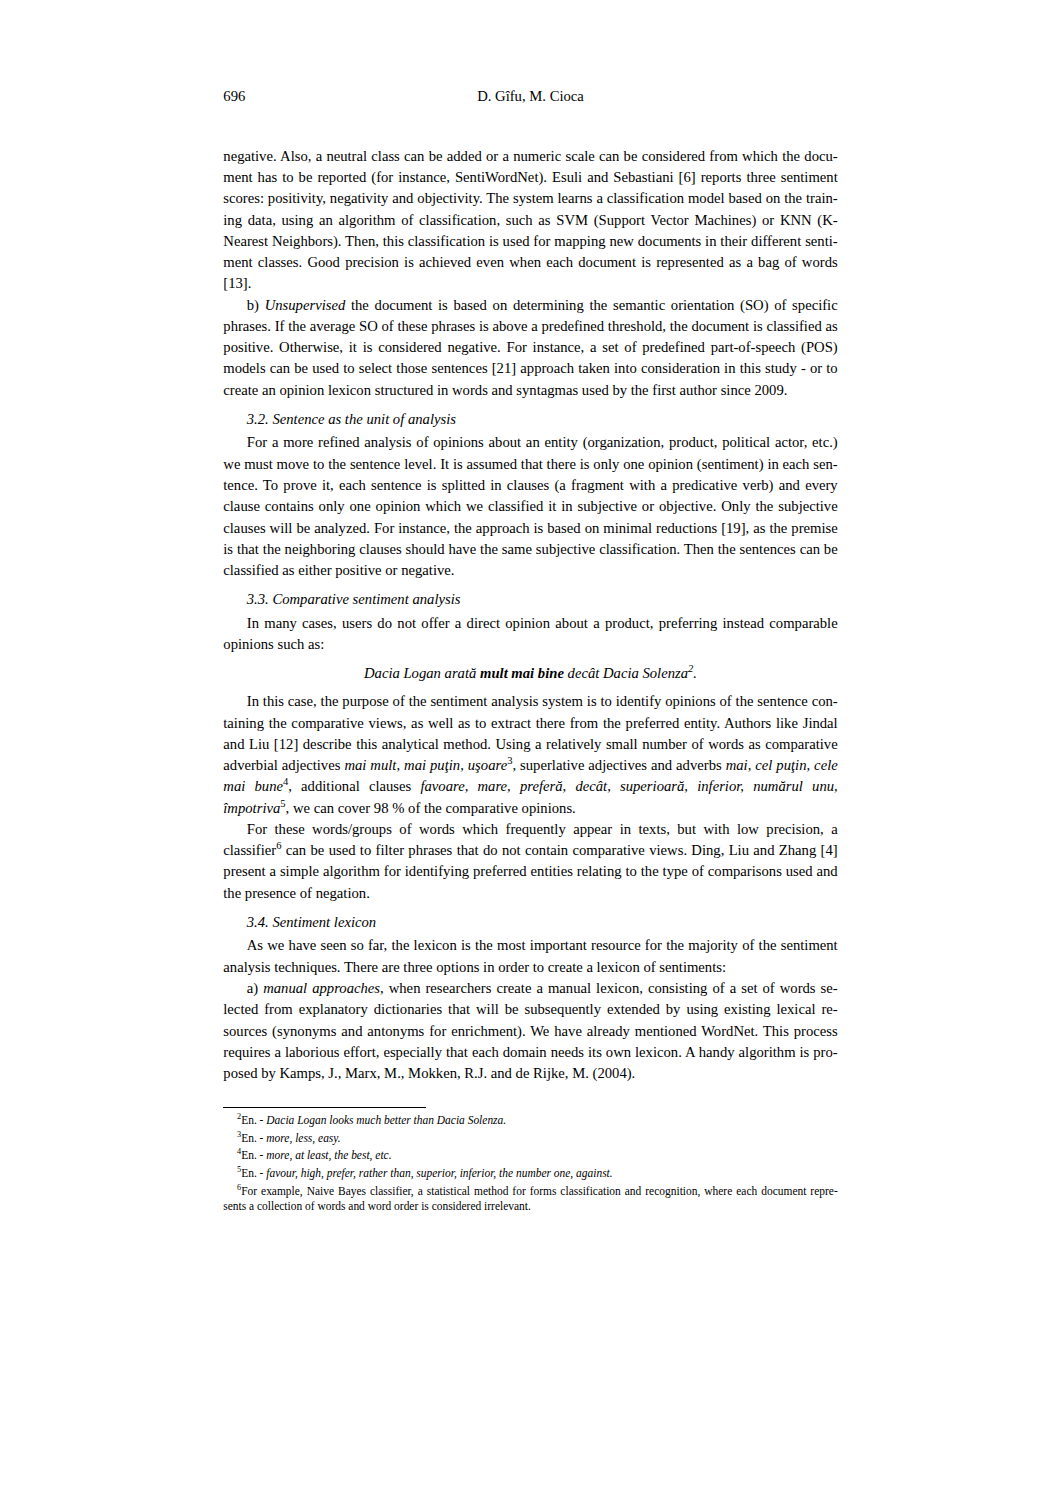696 D. Gîfu, M. Cioca
negative. Also, a neutral class can be added or a numeric scale can be considered from which the document has to be reported (for instance, SentiWordNet). Esuli and Sebastiani [6] reports three sentiment scores: positivity, negativity and objectivity. The system learns a classification model based on the training data, using an algorithm of classification, such as SVM (Support Vector Machines) or KNN (K-Nearest Neighbors). Then, this classification is used for mapping new documents in their different sentiment classes. Good precision is achieved even when each document is represented as a bag of words [13].
b) Unsupervised the document is based on determining the semantic orientation (SO) of specific phrases. If the average SO of these phrases is above a predefined threshold, the document is classified as positive. Otherwise, it is considered negative. For instance, a set of predefined part-of-speech (POS) models can be used to select those sentences [21] approach taken into consideration in this study - or to create an opinion lexicon structured in words and syntagmas used by the first author since 2009.
3.2. Sentence as the unit of analysis
For a more refined analysis of opinions about an entity (organization, product, political actor, etc.) we must move to the sentence level. It is assumed that there is only one opinion (sentiment) in each sentence. To prove it, each sentence is splitted in clauses (a fragment with a predicative verb) and every clause contains only one opinion which we classified it in subjective or objective. Only the subjective clauses will be analyzed. For instance, the approach is based on minimal reductions [19], as the premise is that the neighboring clauses should have the same subjective classification. Then the sentences can be classified as either positive or negative.
3.3. Comparative sentiment analysis
In many cases, users do not offer a direct opinion about a product, preferring instead comparable opinions such as:
Dacia Logan arată mult mai bine decât Dacia Solenza2.
In this case, the purpose of the sentiment analysis system is to identify opinions of the sentence containing the comparative views, as well as to extract there from the preferred entity. Authors like Jindal and Liu [12] describe this analytical method. Using a relatively small number of words as comparative adverbial adjectives mai mult, mai puţin, uşoare3, superlative adjectives and adverbs mai, cel puţin, cele mai bune4, additional clauses favoare, mare, preferă, decât, superioară, inferior, numărul unu, împotriva5, we can cover 98 % of the comparative opinions.
For these words/groups of words which frequently appear in texts, but with low precision, a classifier6 can be used to filter phrases that do not contain comparative views. Ding, Liu and Zhang [4] present a simple algorithm for identifying preferred entities relating to the type of comparisons used and the presence of negation.
3.4. Sentiment lexicon
As we have seen so far, the lexicon is the most important resource for the majority of the sentiment analysis techniques. There are three options in order to create a lexicon of sentiments:
a) manual approaches, when researchers create a manual lexicon, consisting of a set of words selected from explanatory dictionaries that will be subsequently extended by using existing lexical resources (synonyms and antonyms for enrichment). We have already mentioned WordNet. This process requires a laborious effort, especially that each domain needs its own lexicon. A handy algorithm is proposed by Kamps, J., Marx, M., Mokken, R.J. and de Rijke, M. (2004).
2En. - Dacia Logan looks much better than Dacia Solenza.
3En. - more, less, easy.
4En. - more, at least, the best, etc.
5En. - favour, high, prefer, rather than, superior, inferior, the number one, against.
6For example, Naive Bayes classifier, a statistical method for forms classification and recognition, where each document represents a collection of words and word order is considered irrelevant.